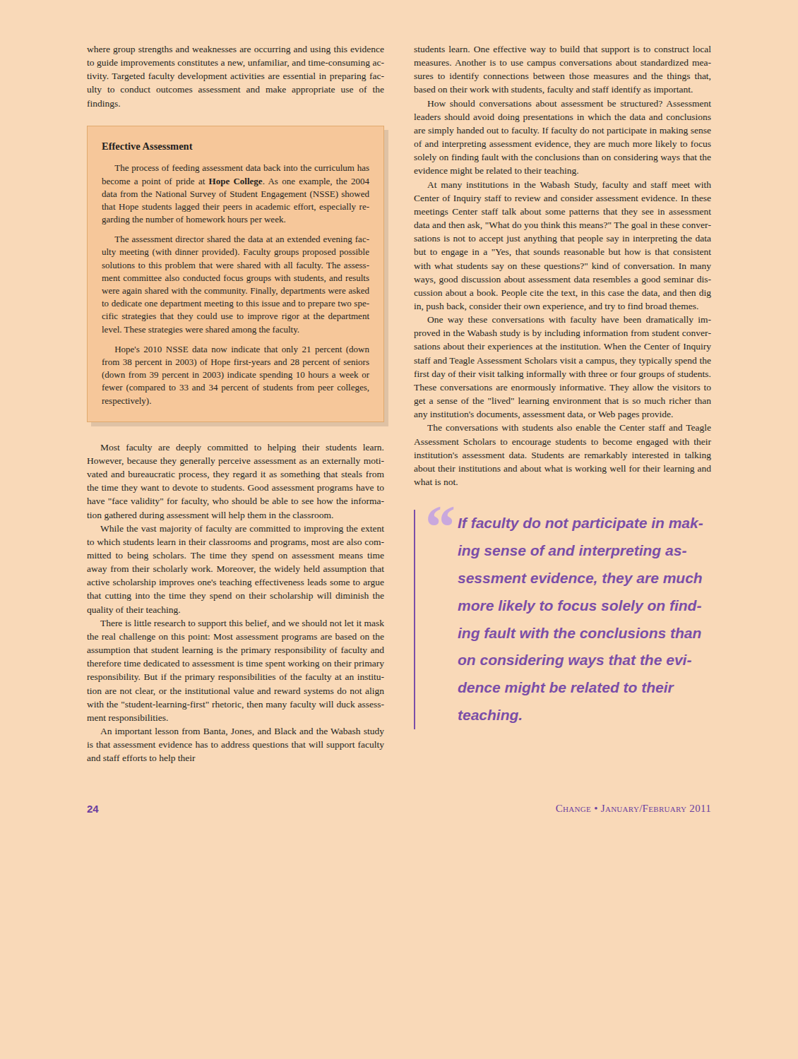where group strengths and weaknesses are occurring and using this evidence to guide improvements constitutes a new, unfamiliar, and time-consuming activity. Targeted faculty development activities are essential in preparing faculty to conduct outcomes assessment and make appropriate use of the findings.
Effective Assessment
The process of feeding assessment data back into the curriculum has become a point of pride at Hope College. As one example, the 2004 data from the National Survey of Student Engagement (NSSE) showed that Hope students lagged their peers in academic effort, especially regarding the number of homework hours per week.
The assessment director shared the data at an extended evening faculty meeting (with dinner provided). Faculty groups proposed possible solutions to this problem that were shared with all faculty. The assessment committee also conducted focus groups with students, and results were again shared with the community. Finally, departments were asked to dedicate one department meeting to this issue and to prepare two specific strategies that they could use to improve rigor at the department level. These strategies were shared among the faculty.
Hope's 2010 NSSE data now indicate that only 21 percent (down from 38 percent in 2003) of Hope first-years and 28 percent of seniors (down from 39 percent in 2003) indicate spending 10 hours a week or fewer (compared to 33 and 34 percent of students from peer colleges, respectively).
Most faculty are deeply committed to helping their students learn. However, because they generally perceive assessment as an externally motivated and bureaucratic process, they regard it as something that steals from the time they want to devote to students. Good assessment programs have to have "face validity" for faculty, who should be able to see how the information gathered during assessment will help them in the classroom.
While the vast majority of faculty are committed to improving the extent to which students learn in their classrooms and programs, most are also committed to being scholars. The time they spend on assessment means time away from their scholarly work. Moreover, the widely held assumption that active scholarship improves one's teaching effectiveness leads some to argue that cutting into the time they spend on their scholarship will diminish the quality of their teaching.
There is little research to support this belief, and we should not let it mask the real challenge on this point: Most assessment programs are based on the assumption that student learning is the primary responsibility of faculty and therefore time dedicated to assessment is time spent working on their primary responsibility. But if the primary responsibilities of the faculty at an institution are not clear, or the institutional value and reward systems do not align with the "student-learning-first" rhetoric, then many faculty will duck assessment responsibilities.
An important lesson from Banta, Jones, and Black and the Wabash study is that assessment evidence has to address questions that will support faculty and staff efforts to help their
students learn. One effective way to build that support is to construct local measures. Another is to use campus conversations about standardized measures to identify connections between those measures and the things that, based on their work with students, faculty and staff identify as important.
How should conversations about assessment be structured? Assessment leaders should avoid doing presentations in which the data and conclusions are simply handed out to faculty. If faculty do not participate in making sense of and interpreting assessment evidence, they are much more likely to focus solely on finding fault with the conclusions than on considering ways that the evidence might be related to their teaching.
At many institutions in the Wabash Study, faculty and staff meet with Center of Inquiry staff to review and consider assessment evidence. In these meetings Center staff talk about some patterns that they see in assessment data and then ask, "What do you think this means?" The goal in these conversations is not to accept just anything that people say in interpreting the data but to engage in a "Yes, that sounds reasonable but how is that consistent with what students say on these questions?" kind of conversation. In many ways, good discussion about assessment data resembles a good seminar discussion about a book. People cite the text, in this case the data, and then dig in, push back, consider their own experience, and try to find broad themes.
One way these conversations with faculty have been dramatically improved in the Wabash study is by including information from student conversations about their experiences at the institution. When the Center of Inquiry staff and Teagle Assessment Scholars visit a campus, they typically spend the first day of their visit talking informally with three or four groups of students. These conversations are enormously informative. They allow the visitors to get a sense of the "lived" learning environment that is so much richer than any institution's documents, assessment data, or Web pages provide.
The conversations with students also enable the Center staff and Teagle Assessment Scholars to encourage students to become engaged with their institution's assessment data. Students are remarkably interested in talking about their institutions and about what is working well for their learning and what is not.
“
If faculty do not participate in making sense of and interpreting assessment evidence, they are much more likely to focus solely on finding fault with the conclusions than on considering ways that the evidence might be related to their teaching.
24
Change • January/February 2011